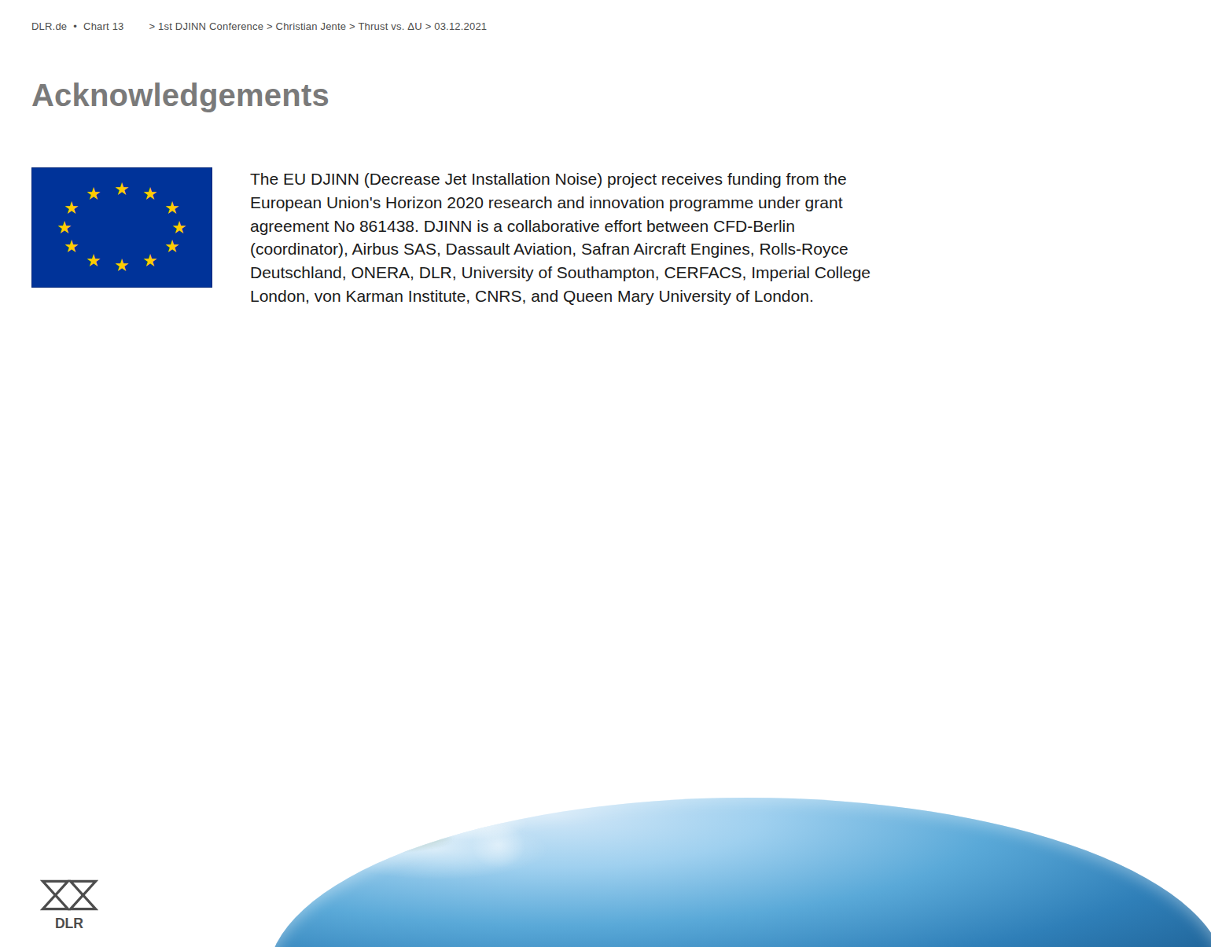DLR.de • Chart 13 > 1st DJINN Conference > Christian Jente > Thrust vs. ΔU > 03.12.2021
Acknowledgements
The EU DJINN (Decrease Jet Installation Noise) project receives funding from the European Union's Horizon 2020 research and innovation programme under grant agreement No 861438. DJINN is a collaborative effort between CFD-Berlin (coordinator), Airbus SAS, Dassault Aviation, Safran Aircraft Engines, Rolls-Royce Deutschland, ONERA, DLR, University of Southampton, CERFACS, Imperial College London, von Karman Institute, CNRS, and Queen Mary University of London.
DLR